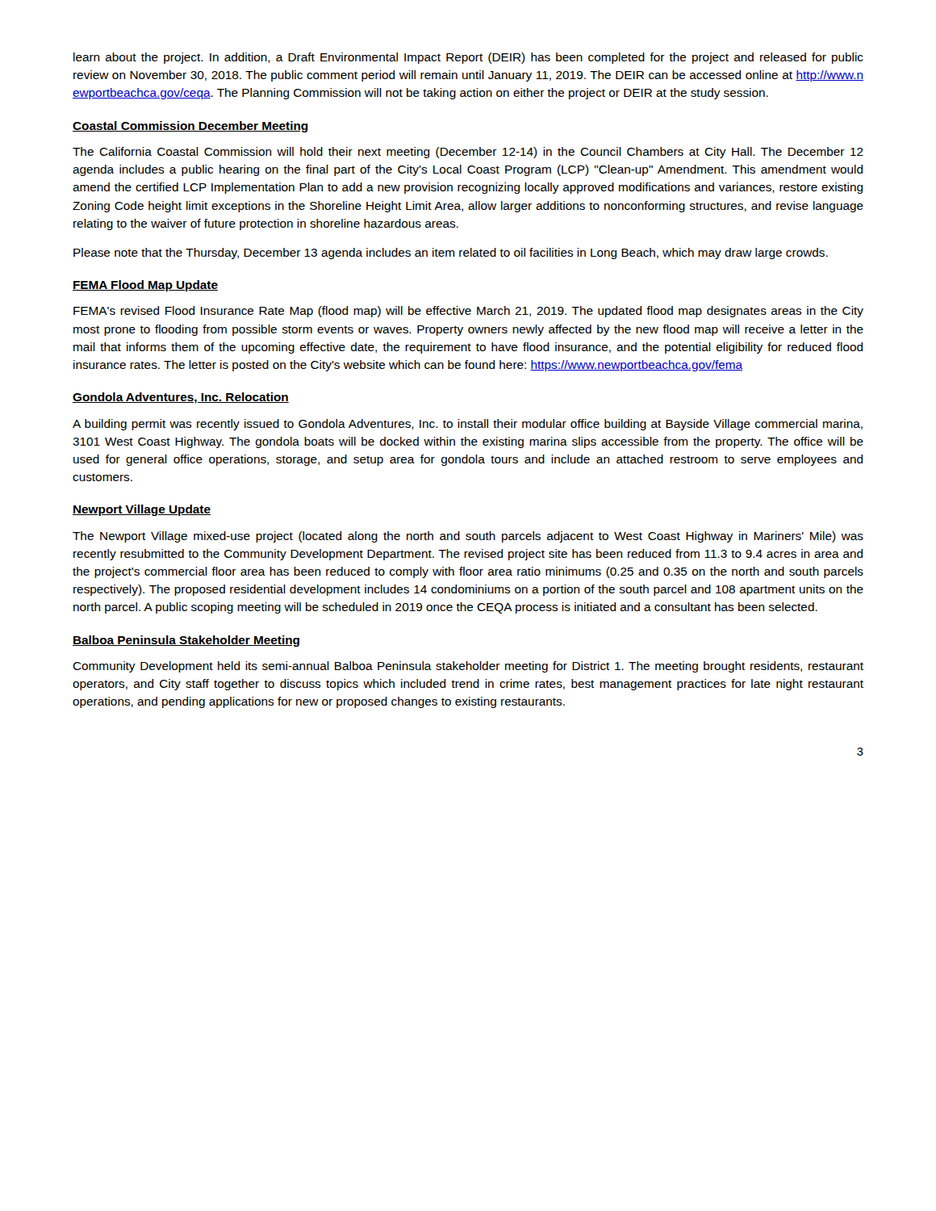learn about the project. In addition, a Draft Environmental Impact Report (DEIR) has been completed for the project and released for public review on November 30, 2018. The public comment period will remain until January 11, 2019. The DEIR can be accessed online at http://www.newportbeachca.gov/ceqa. The Planning Commission will not be taking action on either the project or DEIR at the study session.
Coastal Commission December Meeting
The California Coastal Commission will hold their next meeting (December 12-14) in the Council Chambers at City Hall. The December 12 agenda includes a public hearing on the final part of the City's Local Coast Program (LCP) "Clean-up" Amendment. This amendment would amend the certified LCP Implementation Plan to add a new provision recognizing locally approved modifications and variances, restore existing Zoning Code height limit exceptions in the Shoreline Height Limit Area, allow larger additions to nonconforming structures, and revise language relating to the waiver of future protection in shoreline hazardous areas.
Please note that the Thursday, December 13 agenda includes an item related to oil facilities in Long Beach, which may draw large crowds.
FEMA Flood Map Update
FEMA's revised Flood Insurance Rate Map (flood map) will be effective March 21, 2019. The updated flood map designates areas in the City most prone to flooding from possible storm events or waves. Property owners newly affected by the new flood map will receive a letter in the mail that informs them of the upcoming effective date, the requirement to have flood insurance, and the potential eligibility for reduced flood insurance rates. The letter is posted on the City's website which can be found here: https://www.newportbeachca.gov/fema
Gondola Adventures, Inc. Relocation
A building permit was recently issued to Gondola Adventures, Inc. to install their modular office building at Bayside Village commercial marina, 3101 West Coast Highway. The gondola boats will be docked within the existing marina slips accessible from the property. The office will be used for general office operations, storage, and setup area for gondola tours and include an attached restroom to serve employees and customers.
Newport Village Update
The Newport Village mixed-use project (located along the north and south parcels adjacent to West Coast Highway in Mariners' Mile) was recently resubmitted to the Community Development Department. The revised project site has been reduced from 11.3 to 9.4 acres in area and the project's commercial floor area has been reduced to comply with floor area ratio minimums (0.25 and 0.35 on the north and south parcels respectively). The proposed residential development includes 14 condominiums on a portion of the south parcel and 108 apartment units on the north parcel. A public scoping meeting will be scheduled in 2019 once the CEQA process is initiated and a consultant has been selected.
Balboa Peninsula Stakeholder Meeting
Community Development held its semi-annual Balboa Peninsula stakeholder meeting for District 1. The meeting brought residents, restaurant operators, and City staff together to discuss topics which included trend in crime rates, best management practices for late night restaurant operations, and pending applications for new or proposed changes to existing restaurants.
3